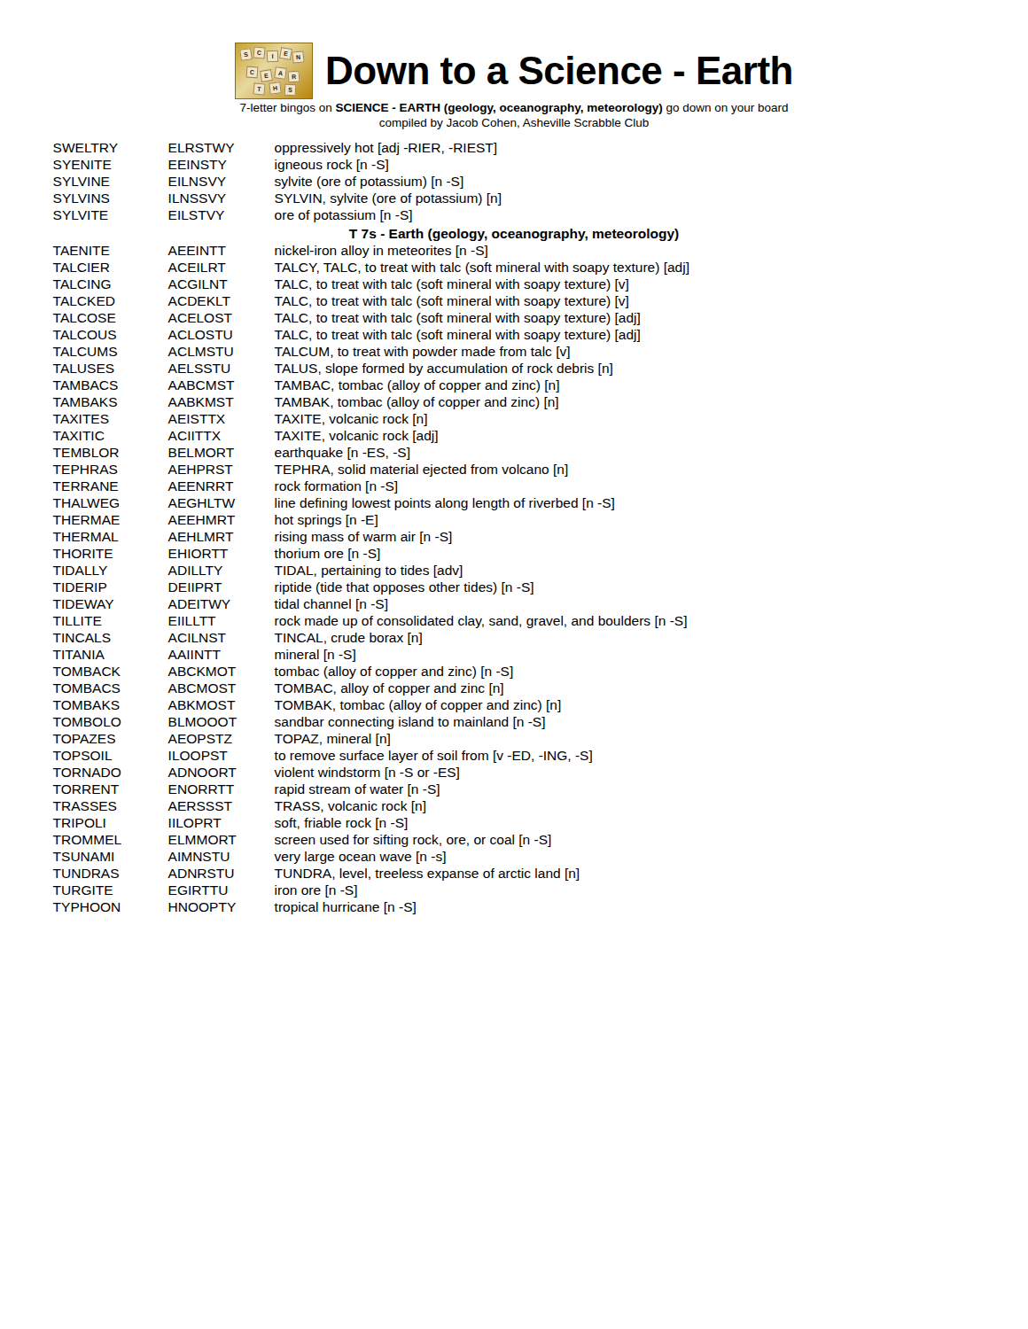SCIEN CEAR THS
Down to a Science - Earth
7-letter bingos on SCIENCE - EARTH (geology, oceanography, meteorology) go down on your board
compiled by Jacob Cohen, Asheville Scrabble Club
| SWELTRY | ELRSTWY | oppressively hot [adj -RIER, -RIEST] |
| SYENITE | EEINSTY | igneous rock [n -S] |
| SYLVINE | EILNSVY | sylvite (ore of potassium) [n -S] |
| SYLVINS | ILNSSVY | SYLVIN, sylvite (ore of potassium) [n] |
| SYLVITE | EILSTVY | ore of potassium [n -S] |
| T 7s - Earth (geology, oceanography, meteorology) |
| TAENITE | AEEINTT | nickel-iron alloy in meteorites [n -S] |
| TALCIER | ACEILRT | TALCY, TALC, to treat with talc (soft mineral with soapy texture) [adj] |
| TALCING | ACGILNT | TALC, to treat with talc (soft mineral with soapy texture) [v] |
| TALCKED | ACDEKLT | TALC, to treat with talc (soft mineral with soapy texture) [v] |
| TALCOSE | ACELOST | TALC, to treat with talc (soft mineral with soapy texture) [adj] |
| TALCOUS | ACLOSTU | TALC, to treat with talc (soft mineral with soapy texture) [adj] |
| TALCUMS | ACLMSTU | TALCUM, to treat with powder made from talc [v] |
| TALUSES | AELSSTU | TALUS, slope formed by accumulation of rock debris [n] |
| TAMBACS | AABCMST | TAMBAC, tombac (alloy of copper and zinc) [n] |
| TAMBAKS | AABKMST | TAMBAK, tombac (alloy of copper and zinc) [n] |
| TAXITES | AEISTTX | TAXITE, volcanic rock [n] |
| TAXITIC | ACIITTX | TAXITE, volcanic rock [adj] |
| TEMBLOR | BELMORT | earthquake [n -ES, -S] |
| TEPHRAS | AEHPRST | TEPHRA, solid material ejected from volcano [n] |
| TERRANE | AEENRRT | rock formation [n -S] |
| THALWEG | AEGHLTW | line defining lowest points along length of riverbed [n -S] |
| THERMAE | AEEHMRT | hot springs [n -E] |
| THERMAL | AEHLMRT | rising mass of warm air [n -S] |
| THORITE | EHIORTT | thorium ore [n -S] |
| TIDALLY | ADILLTY | TIDAL, pertaining to tides [adv] |
| TIDERIP | DEIIPRT | riptide (tide that opposes other tides) [n -S] |
| TIDEWAY | ADEITWY | tidal channel [n -S] |
| TILLITE | EIILLTT | rock made up of consolidated clay, sand, gravel, and boulders [n -S] |
| TINCALS | ACILNST | TINCAL, crude borax [n] |
| TITANIA | AAIINTT | mineral [n -S] |
| TOMBACK | ABCKMOT | tombac (alloy of copper and zinc) [n -S] |
| TOMBACS | ABCMOST | TOMBAC, alloy of copper and zinc [n] |
| TOMBAKS | ABKMOST | TOMBAK, tombac (alloy of copper and zinc) [n] |
| TOMBOLO | BLMOOOT | sandbar connecting island to mainland [n -S] |
| TOPAZES | AEOPSTZ | TOPAZ, mineral [n] |
| TOPSOIL | ILOOPST | to remove surface layer of soil from [v -ED, -ING, -S] |
| TORNADO | ADNOORT | violent windstorm [n -S or -ES] |
| TORRENT | ENORRTT | rapid stream of water [n -S] |
| TRASSES | AERSSST | TRASS, volcanic rock [n] |
| TRIPOLI | IILOPRT | soft, friable rock [n -S] |
| TROMMEL | ELMMORT | screen used for sifting rock, ore, or coal [n -S] |
| TSUNAMI | AIMNSTU | very large ocean wave [n -s] |
| TUNDRAS | ADNRSTU | TUNDRA, level, treeless expanse of arctic land [n] |
| TURGITE | EGIRTTU | iron ore [n -S] |
| TYPHOON | HNOOPTY | tropical hurricane [n -S] |